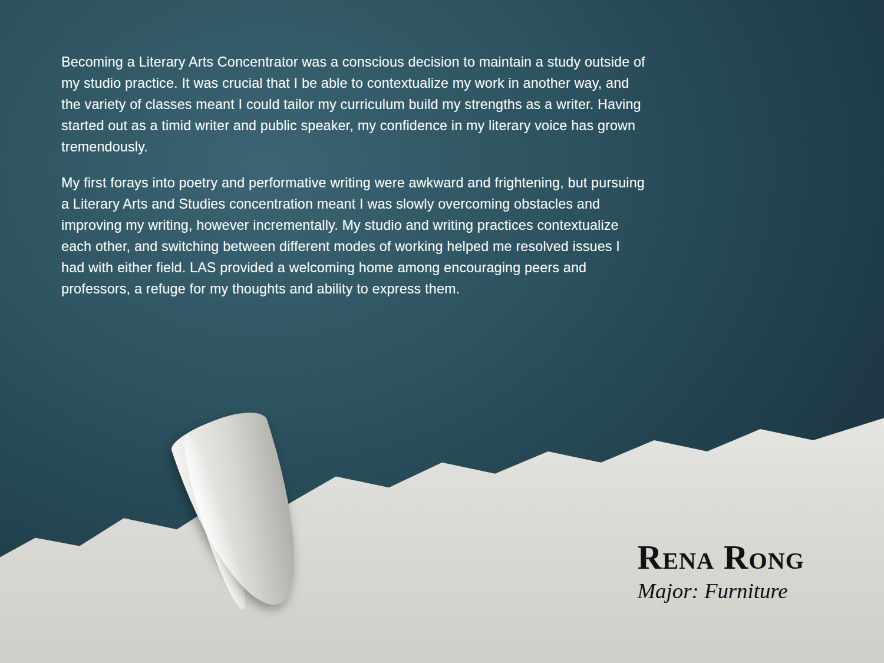Becoming a Literary Arts Concentrator was a conscious decision to maintain a study outside of my studio practice. It was crucial that I be able to contextualize my work in another way, and the variety of classes meant I could tailor my curriculum build my strengths as a writer. Having started out as a timid writer and public speaker, my confidence in my literary voice has grown tremendously.
My first forays into poetry and performative writing were awkward and frightening, but pursuing a Literary Arts and Studies concentration meant I was slowly overcoming obstacles and improving my writing, however incrementally. My studio and writing practices contextualize each other, and switching between different modes of working helped me resolved issues I had with either field. LAS provided a welcoming home among encouraging peers and professors, a refuge for my thoughts and ability to express them.
Rena Rong
Major: Furniture